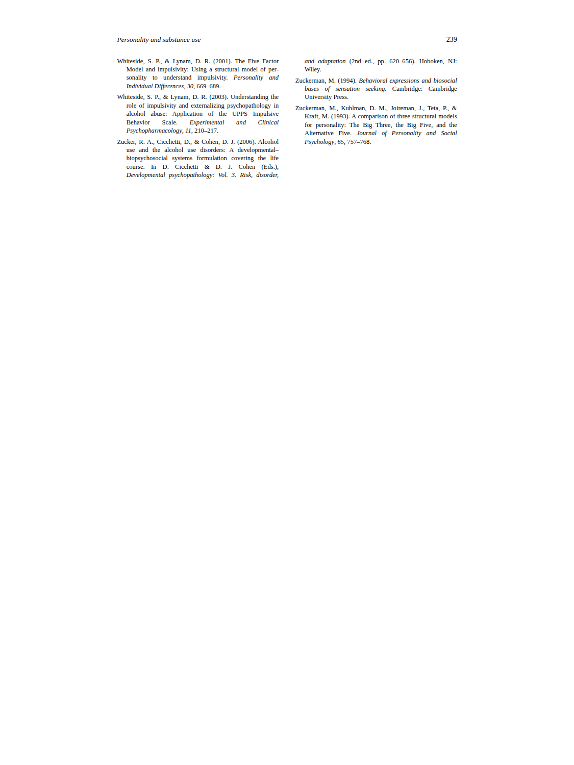Personality and substance use 239
Whiteside, S. P., & Lynam, D. R. (2001). The Five Factor Model and impulsivity: Using a structural model of personality to understand impulsivity. Personality and Individual Differences, 30, 669–689.
Whiteside, S. P., & Lynam, D. R. (2003). Understanding the role of impulsivity and externalizing psychopathology in alcohol abuse: Application of the UPPS Impulsive Behavior Scale. Experimental and Clinical Psychopharmacology, 11, 210–217.
Zucker, R. A., Cicchetti, D., & Cohen, D. J. (2006). Alcohol use and the alcohol use disorders: A developmental–biopsychosocial systems formulation covering the life course. In D. Cicchetti & D. J. Cohen (Eds.), Developmental psychopathology: Vol. 3. Risk, disorder, and adaptation (2nd ed., pp. 620–656). Hoboken, NJ: Wiley.
Zuckerman, M. (1994). Behavioral expressions and biosocial bases of sensation seeking. Cambridge: Cambridge University Press.
Zuckerman, M., Kuhlman, D. M., Joireman, J., Teta, P., & Kraft, M. (1993). A comparison of three structural models for personality: The Big Three, the Big Five, and the Alternative Five. Journal of Personality and Social Psychology, 65, 757–768.